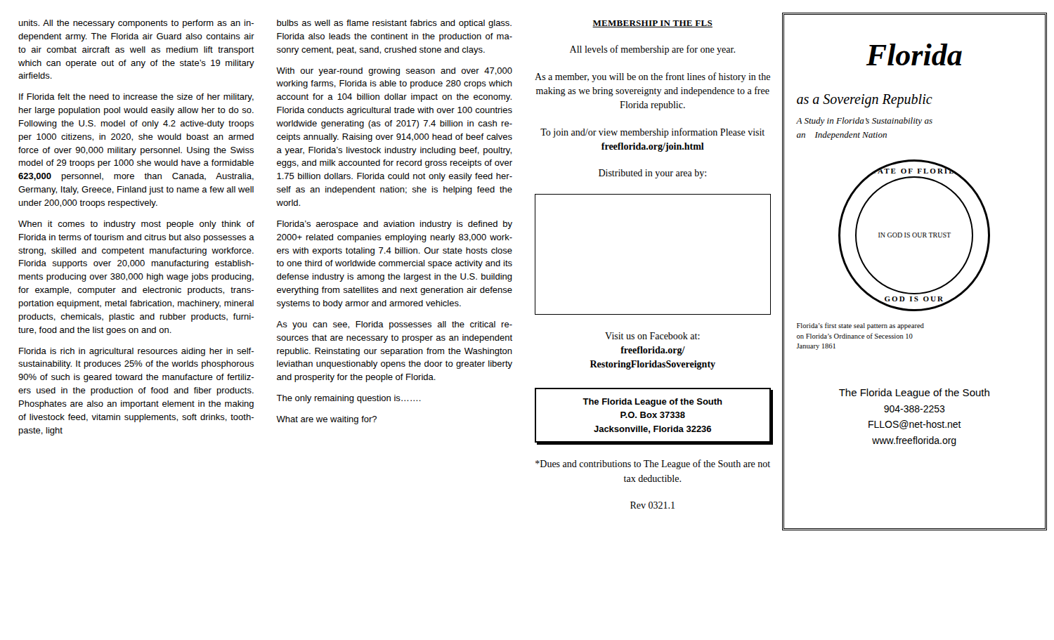units. All the necessary components to perform as an independent army. The Florida air Guard also contains air to air combat aircraft as well as medium lift transport which can operate out of any of the state’s 19 military airfields.
If Florida felt the need to increase the size of her military, her large population pool would easily allow her to do so. Following the U.S. model of only 4.2 active-duty troops per 1000 citizens, in 2020, she would boast an armed force of over 90,000 military personnel. Using the Swiss model of 29 troops per 1000 she would have a formidable 623,000 personnel, more than Canada, Australia, Germany, Italy, Greece, Finland just to name a few all well under 200,000 troops respectively.
When it comes to industry most people only think of Florida in terms of tourism and citrus but also possesses a strong, skilled and competent manufacturing workforce. Florida supports over 20,000 manufacturing establishments producing over 380,000 high wage jobs producing, for example, computer and electronic products, transportation equipment, metal fabrication, machinery, mineral products, chemicals, plastic and rubber products, furniture, food and the list goes on and on.
Florida is rich in agricultural resources aiding her in self- sustainability. It produces 25% of the worlds phosphorous 90% of such is geared toward the manufacture of fertilizers used in the production of food and fiber products. Phosphates are also an important element in the making of livestock feed, vitamin supplements, soft drinks, toothpaste, light
bulbs as well as flame resistant fabrics and optical glass. Florida also leads the continent in the production of masonry cement, peat, sand, crushed stone and clays.
With our year-round growing season and over 47,000 working farms, Florida is able to produce 280 crops which account for a 104 billion dollar impact on the economy. Florida conducts agricultural trade with over 100 countries worldwide generating (as of 2017) 7.4 billion in cash receipts annually. Raising over 914,000 head of beef calves a year, Florida’s livestock industry including beef, poultry, eggs, and milk accounted for record gross receipts of over 1.75 billion dollars. Florida could not only easily feed herself as an independent nation; she is helping feed the world.
Florida’s aerospace and aviation industry is defined by 2000+ related companies employing nearly 83,000 workers with exports totaling 7.4 billion. Our state hosts close to one third of worldwide commercial space activity and its defense industry is among the largest in the U.S. building everything from satellites and next generation air defense systems to body armor and armored vehicles.
As you can see, Florida possesses all the critical resources that are necessary to prosper as an independent republic. Reinstating our separation from the Washington leviathan unquestionably opens the door to greater liberty and prosperity for the people of Florida.
The only remaining question is…….
What are we waiting for?
MEMBERSHIP IN THE FLS
All levels of membership are for one year.
As a member, you will be on the front lines of history in the making as we bring sovereignty and independence to a free Florida republic.
To join and/or view membership information Please visit freeflorida.org/join.html
Distributed in your area by:
Visit us on Facebook at:
freeflorida.org/
RestoringFloridasSovereignty
The Florida League of the South
P.O. Box 37338
Jacksonville, Florida 32236
*Dues and contributions to The League of the South are not tax deductible.
Rev 0321.1
Florida
as a Sovereign Republic
A Study in Florida’s Sustainability as
an Independent Nation
STATE OF FLORIDA
IN GOD IS OUR TRUST
GOD IS OUR
Florida’s first state seal pattern as appeared
on Florida’s Ordinance of Secession 10
January 1861
The Florida League of the South
904-388-2253
FLLOS@net-host.net
www.freeflorida.org